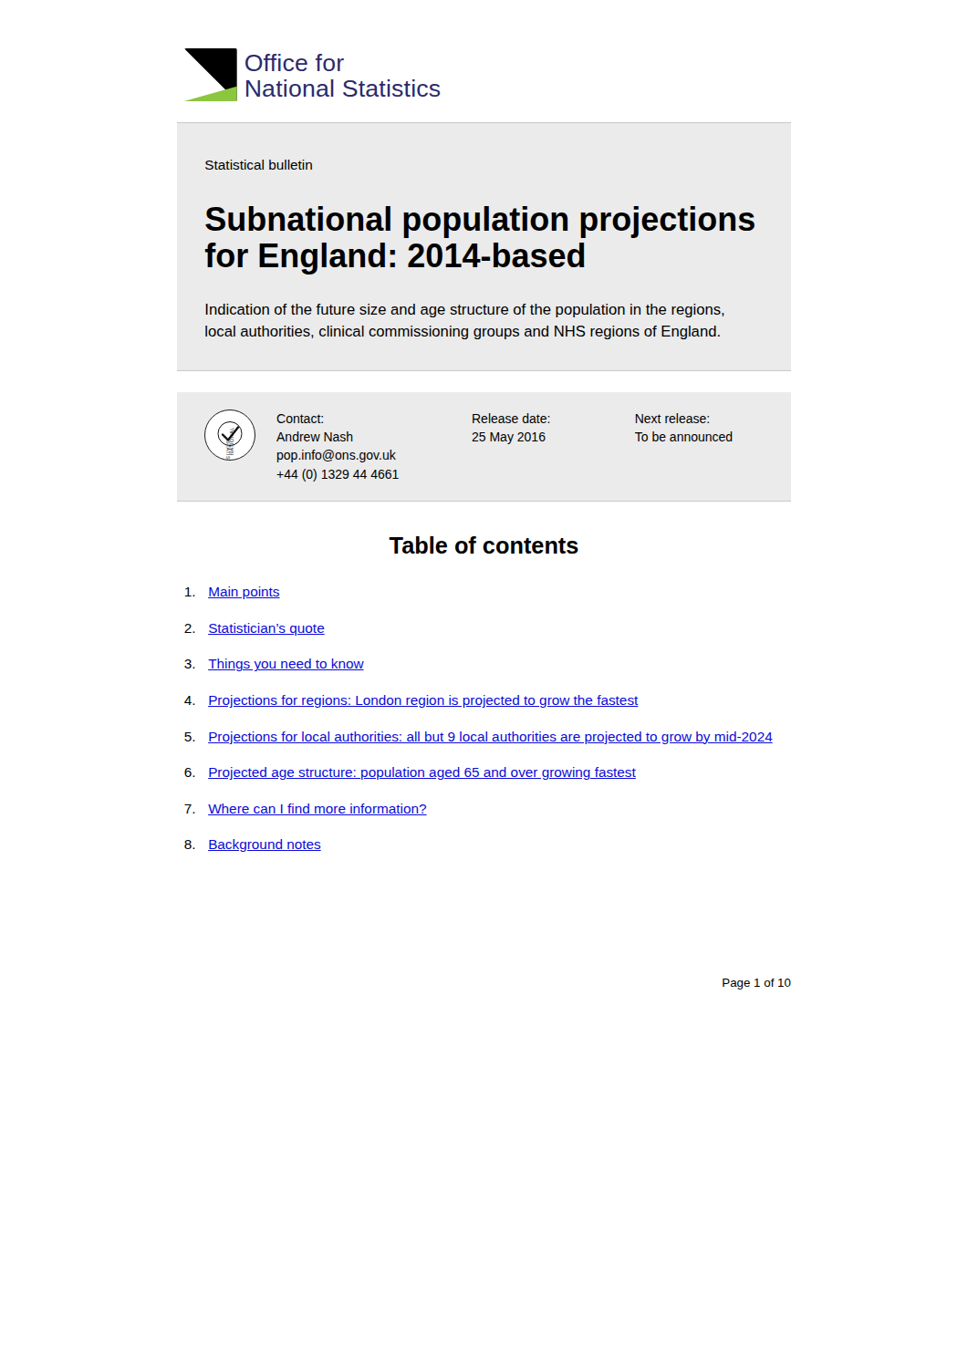Office for National Statistics
Statistical bulletin
Subnational population projections for England: 2014-based
Indication of the future size and age structure of the population in the regions, local authorities, clinical commissioning groups and NHS regions of England.
NATIONAL STATISTICS
Contact:
Andrew Nash
pop.info@ons.gov.uk
+44 (0) 1329 44 4661
Release date:
25 May 2016
Next release:
To be announced
Table of contents
Main points
Statistician’s quote
Things you need to know
Projections for regions: London region is projected to grow the fastest
Projections for local authorities: all but 9 local authorities are projected to grow by mid-2024
Projected age structure: population aged 65 and over growing fastest
Where can I find more information?
Background notes
Page 1 of 10